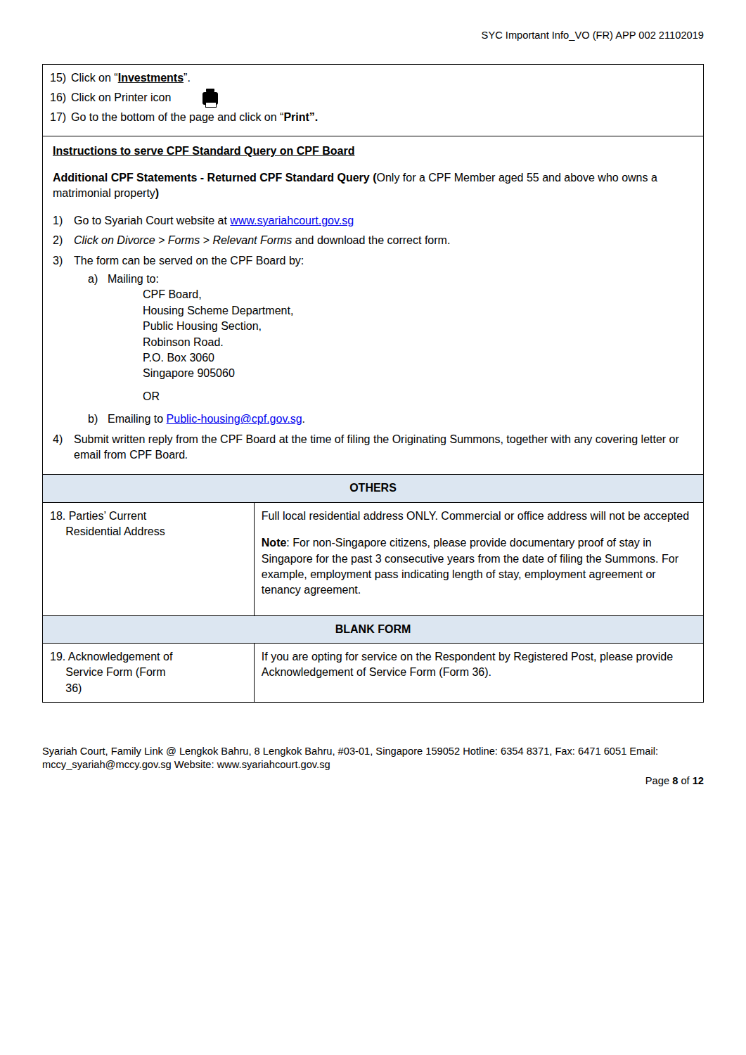SYC Important Info_VO (FR) APP 002 21102019
| 15) Click on “ Investments ”. 16) Click on Printer icon 17) Go to the bottom of the page and click on “ Print”. |
| Instructions to serve CPF Standard Query on CPF Board Additional CPF Statements - Returned CPF Standard Query ( Only for a CPF Member aged 55 and above who owns a matrimonial property ) 1) Go to Syariah Court website at www.syariahcourt.gov.sg 2) Click on Divorce > Forms > Relevant Forms and download the correct form. 3) The form can be served on the CPF Board by: a) Mailing to: CPF Board, Housing Scheme Department, Public Housing Section, Robinson Road. P.O. Box 3060 Singapore 905060 OR b) Emailing to Public-housing@cpf.gov.sg . 4) Submit written reply from the CPF Board at the time of filing the Originating Summons, together with any covering letter or email from CPF Board . |
| OTHERS |
| 18. Parties’ Current Residential Address | Full local residential address ONLY. Commercial or office address will not be accepted Note : For non-Singapore citizens, please provide documentary proof of stay in Singapore for the past 3 consecutive years from the date of filing the Summons. For example, employment pass indicating length of stay, employment agreement or tenancy agreement. |
| BLANK FORM |
| 19. Acknowledgement of Service Form (Form 36) | If you are opting for service on the Respondent by Registered Post, please provide Acknowledgement of Service Form (Form 36). |
Syariah Court, Family Link @ Lengkok Bahru, 8 Lengkok Bahru, #03-01, Singapore 159052 Hotline: 6354 8371, Fax: 6471 6051 Email: mccy_syariah@mccy.gov.sg Website: www.syariahcourt.gov.sg
Page 8 of 12